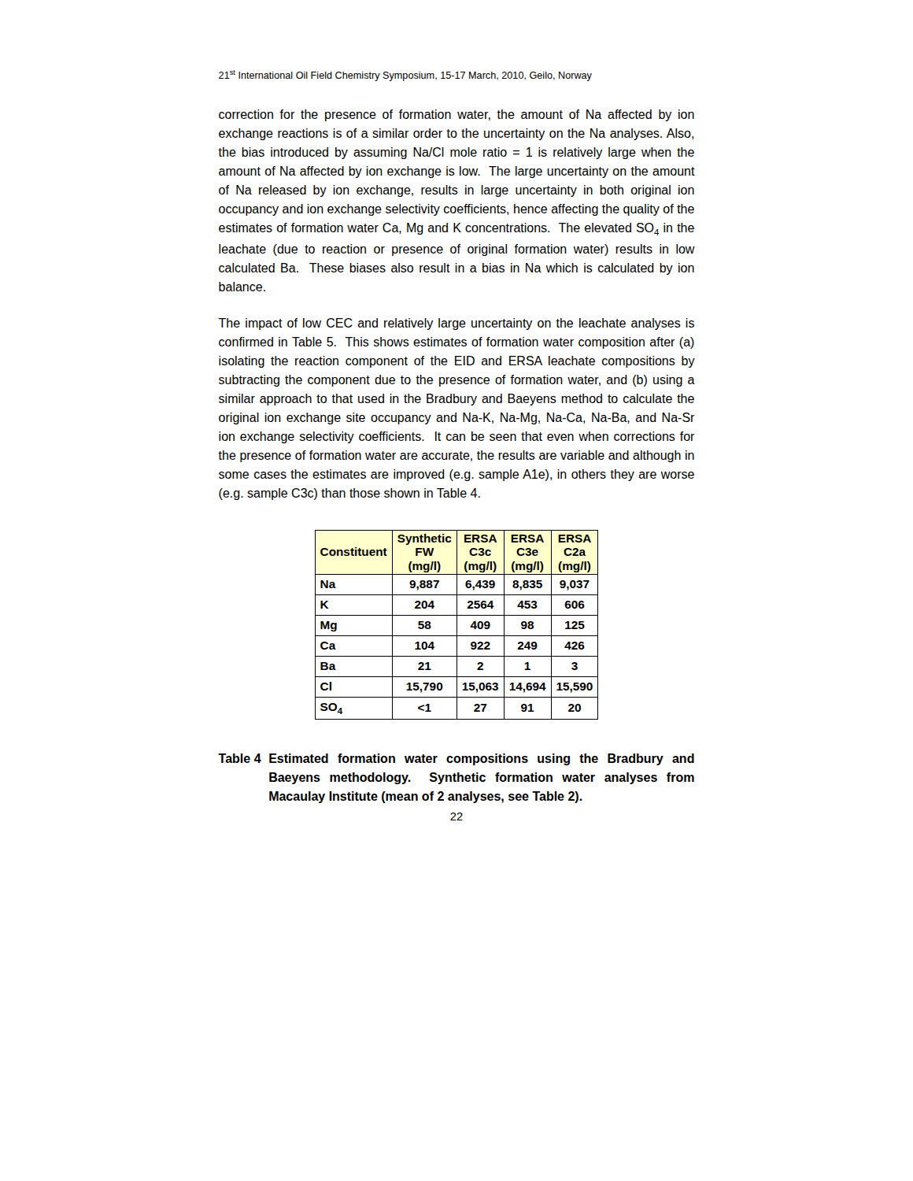21st International Oil Field Chemistry Symposium, 15-17 March, 2010, Geilo, Norway
correction for the presence of formation water, the amount of Na affected by ion exchange reactions is of a similar order to the uncertainty on the Na analyses. Also, the bias introduced by assuming Na/Cl mole ratio = 1 is relatively large when the amount of Na affected by ion exchange is low. The large uncertainty on the amount of Na released by ion exchange, results in large uncertainty in both original ion occupancy and ion exchange selectivity coefficients, hence affecting the quality of the estimates of formation water Ca, Mg and K concentrations. The elevated SO4 in the leachate (due to reaction or presence of original formation water) results in low calculated Ba. These biases also result in a bias in Na which is calculated by ion balance.
The impact of low CEC and relatively large uncertainty on the leachate analyses is confirmed in Table 5. This shows estimates of formation water composition after (a) isolating the reaction component of the EID and ERSA leachate compositions by subtracting the component due to the presence of formation water, and (b) using a similar approach to that used in the Bradbury and Baeyens method to calculate the original ion exchange site occupancy and Na-K, Na-Mg, Na-Ca, Na-Ba, and Na-Sr ion exchange selectivity coefficients. It can be seen that even when corrections for the presence of formation water are accurate, the results are variable and although in some cases the estimates are improved (e.g. sample A1e), in others they are worse (e.g. sample C3c) than those shown in Table 4.
| Constituent | Synthetic FW (mg/l) | ERSA C3c (mg/l) | ERSA C3e (mg/l) | ERSA C2a (mg/l) |
| --- | --- | --- | --- | --- |
| Na | 9,887 | 6,439 | 8,835 | 9,037 |
| K | 204 | 2564 | 453 | 606 |
| Mg | 58 | 409 | 98 | 125 |
| Ca | 104 | 922 | 249 | 426 |
| Ba | 21 | 2 | 1 | 3 |
| Cl | 15,790 | 15,063 | 14,694 | 15,590 |
| SO 4 | <1 | 27 | 91 | 20 |
Table 4 Estimated formation water compositions using the Bradbury and Baeyens methodology. Synthetic formation water analyses from Macaulay Institute (mean of 2 analyses, see Table 2).
22